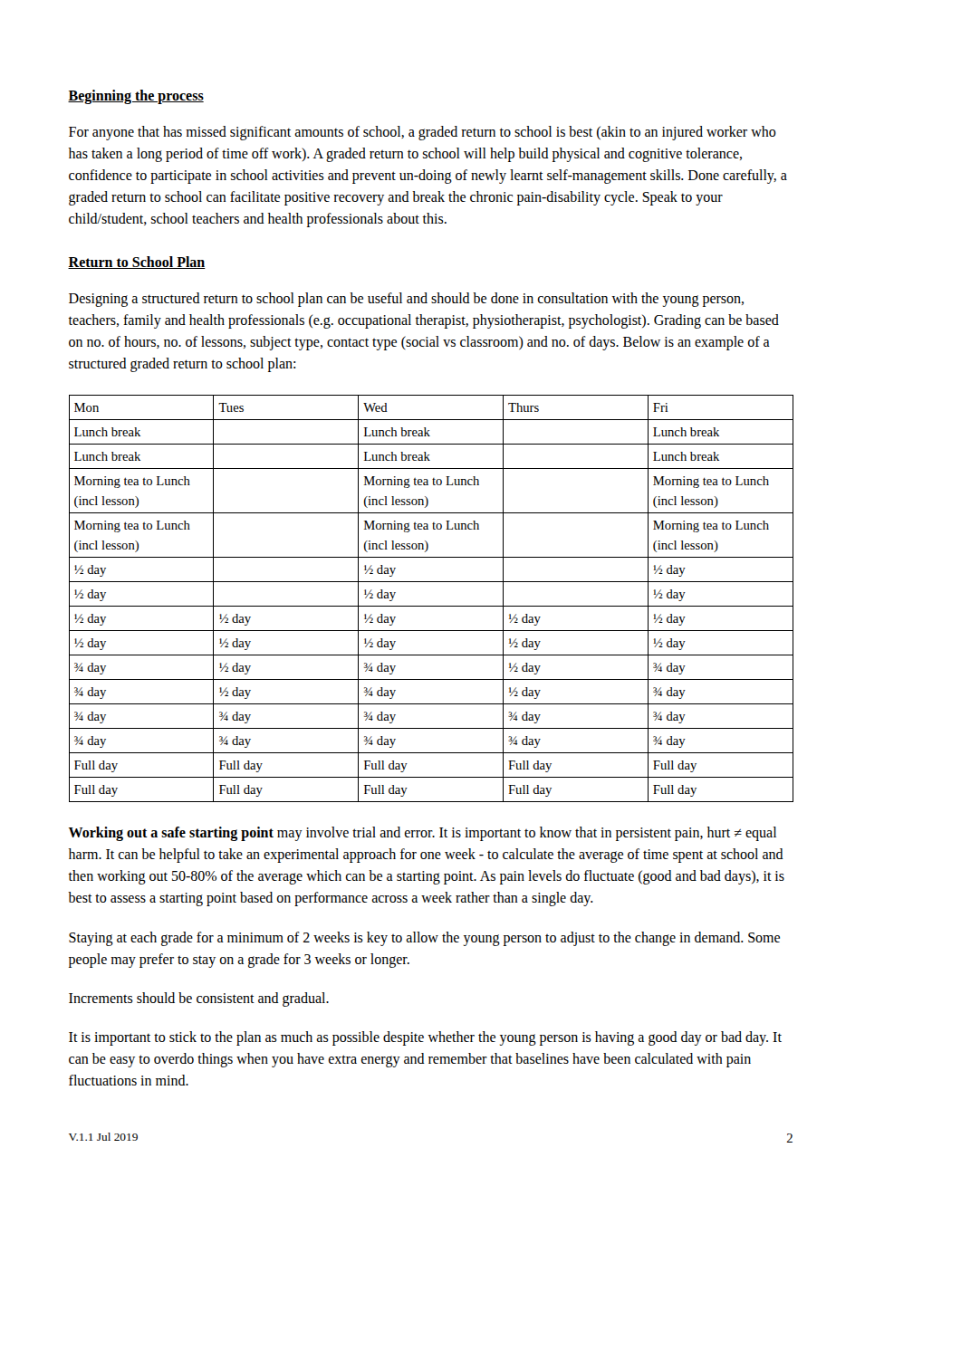Beginning the process
For anyone that has missed significant amounts of school, a graded return to school is best (akin to an injured worker who has taken a long period of time off work). A graded return to school will help build physical and cognitive tolerance, confidence to participate in school activities and prevent un-doing of newly learnt self-management skills. Done carefully, a graded return to school can facilitate positive recovery and break the chronic pain-disability cycle. Speak to your child/student, school teachers and health professionals about this.
Return to School Plan
Designing a structured return to school plan can be useful and should be done in consultation with the young person, teachers, family and health professionals (e.g. occupational therapist, physiotherapist, psychologist). Grading can be based on no. of hours, no. of lessons, subject type, contact type (social vs classroom) and no. of days. Below is an example of a structured graded return to school plan:
| Mon | Tues | Wed | Thurs | Fri |
| Lunch break | | Lunch break | | Lunch break |
| Lunch break | | Lunch break | | Lunch break |
| Morning tea to Lunch (incl lesson) | | Morning tea to Lunch (incl lesson) | | Morning tea to Lunch (incl lesson) |
| Morning tea to Lunch (incl lesson) | | Morning tea to Lunch (incl lesson) | | Morning tea to Lunch (incl lesson) |
| ½ day | | ½ day | | ½ day |
| ½ day | | ½ day | | ½ day |
| ½ day | ½ day | ½ day | ½ day | ½ day |
| ½ day | ½ day | ½ day | ½ day | ½ day |
| ¾ day | ½ day | ¾ day | ½ day | ¾ day |
| ¾ day | ½ day | ¾ day | ½ day | ¾ day |
| ¾ day | ¾ day | ¾ day | ¾ day | ¾ day |
| ¾ day | ¾ day | ¾ day | ¾ day | ¾ day |
| Full day | Full day | Full day | Full day | Full day |
| Full day | Full day | Full day | Full day | Full day |
Working out a safe starting point may involve trial and error. It is important to know that in persistent pain, hurt ≠ equal harm. It can be helpful to take an experimental approach for one week - to calculate the average of time spent at school and then working out 50-80% of the average which can be a starting point. As pain levels do fluctuate (good and bad days), it is best to assess a starting point based on performance across a week rather than a single day.
Staying at each grade for a minimum of 2 weeks is key to allow the young person to adjust to the change in demand. Some people may prefer to stay on a grade for 3 weeks or longer.
Increments should be consistent and gradual.
It is important to stick to the plan as much as possible despite whether the young person is having a good day or bad day. It can be easy to overdo things when you have extra energy and remember that baselines have been calculated with pain fluctuations in mind.
V.1.1 Jul 2019
2